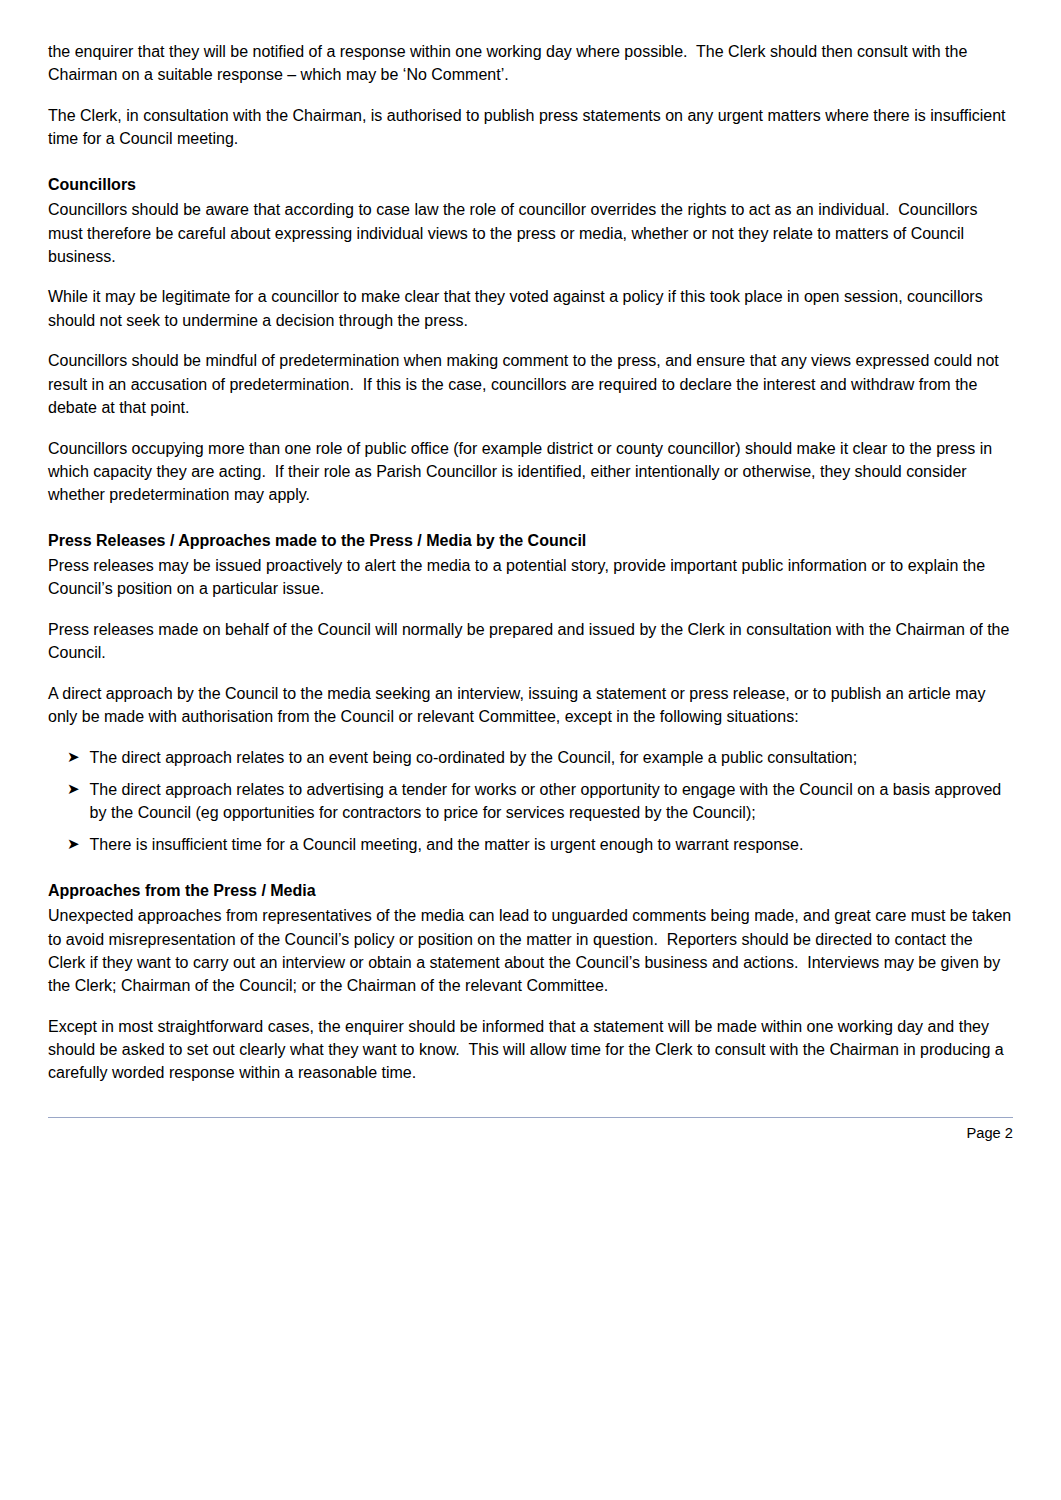the enquirer that they will be notified of a response within one working day where possible. The Clerk should then consult with the Chairman on a suitable response – which may be ‘No Comment’.
The Clerk, in consultation with the Chairman, is authorised to publish press statements on any urgent matters where there is insufficient time for a Council meeting.
Councillors
Councillors should be aware that according to case law the role of councillor overrides the rights to act as an individual. Councillors must therefore be careful about expressing individual views to the press or media, whether or not they relate to matters of Council business.
While it may be legitimate for a councillor to make clear that they voted against a policy if this took place in open session, councillors should not seek to undermine a decision through the press.
Councillors should be mindful of predetermination when making comment to the press, and ensure that any views expressed could not result in an accusation of predetermination. If this is the case, councillors are required to declare the interest and withdraw from the debate at that point.
Councillors occupying more than one role of public office (for example district or county councillor) should make it clear to the press in which capacity they are acting. If their role as Parish Councillor is identified, either intentionally or otherwise, they should consider whether predetermination may apply.
Press Releases / Approaches made to the Press / Media by the Council
Press releases may be issued proactively to alert the media to a potential story, provide important public information or to explain the Council’s position on a particular issue.
Press releases made on behalf of the Council will normally be prepared and issued by the Clerk in consultation with the Chairman of the Council.
A direct approach by the Council to the media seeking an interview, issuing a statement or press release, or to publish an article may only be made with authorisation from the Council or relevant Committee, except in the following situations:
The direct approach relates to an event being co-ordinated by the Council, for example a public consultation;
The direct approach relates to advertising a tender for works or other opportunity to engage with the Council on a basis approved by the Council (eg opportunities for contractors to price for services requested by the Council);
There is insufficient time for a Council meeting, and the matter is urgent enough to warrant response.
Approaches from the Press / Media
Unexpected approaches from representatives of the media can lead to unguarded comments being made, and great care must be taken to avoid misrepresentation of the Council’s policy or position on the matter in question. Reporters should be directed to contact the Clerk if they want to carry out an interview or obtain a statement about the Council’s business and actions. Interviews may be given by the Clerk; Chairman of the Council; or the Chairman of the relevant Committee.
Except in most straightforward cases, the enquirer should be informed that a statement will be made within one working day and they should be asked to set out clearly what they want to know. This will allow time for the Clerk to consult with the Chairman in producing a carefully worded response within a reasonable time.
Page 2